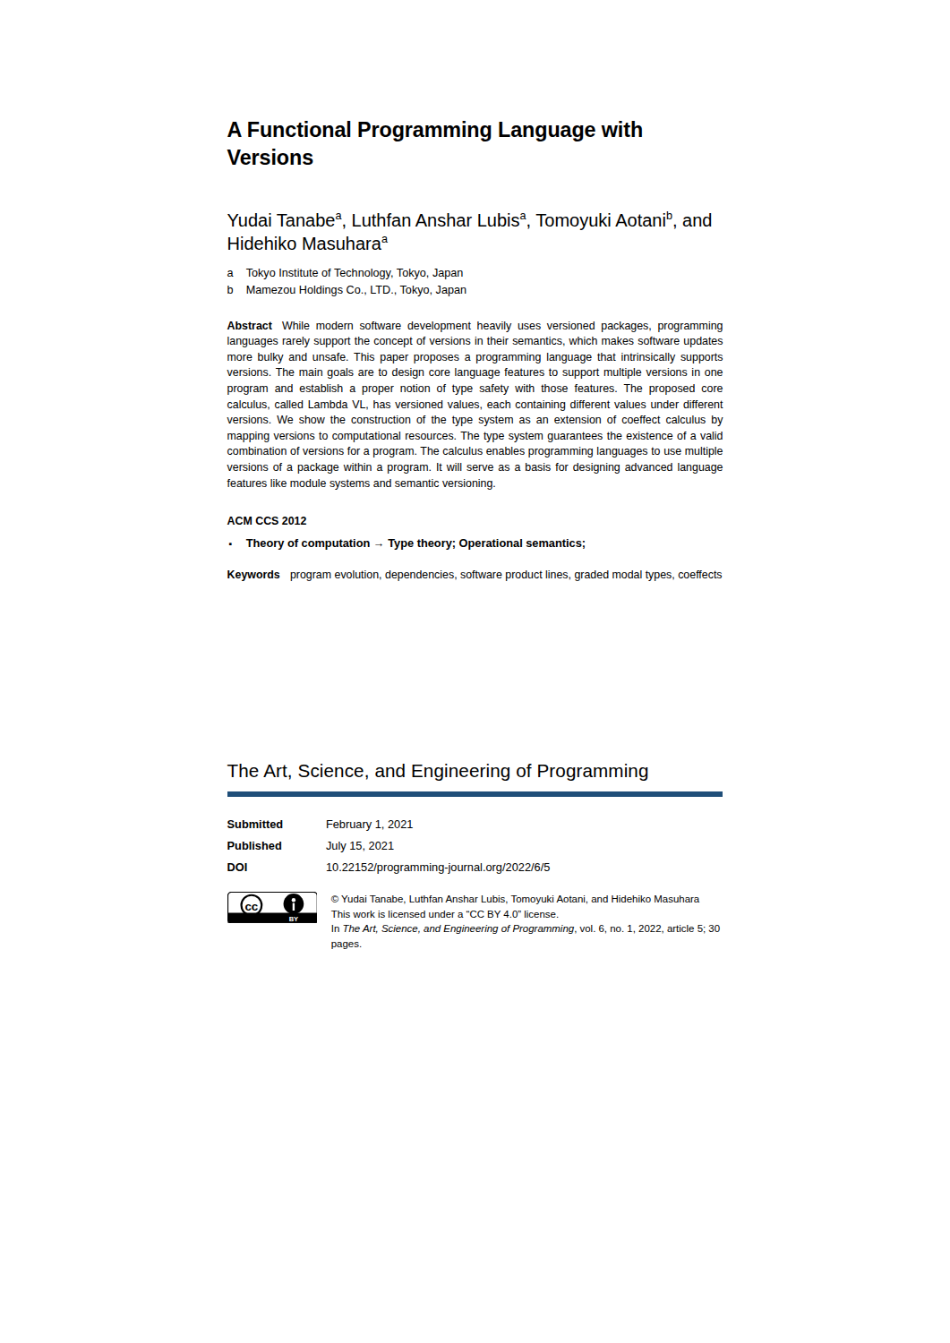A Functional Programming Language with Versions
Yudai Tanabea, Luthfan Anshar Lubisa, Tomoyuki Aotanib, and Hidehiko Masuharaa
a Tokyo Institute of Technology, Tokyo, Japan
b Mamezou Holdings Co., LTD., Tokyo, Japan
Abstract While modern software development heavily uses versioned packages, programming languages rarely support the concept of versions in their semantics, which makes software updates more bulky and unsafe. This paper proposes a programming language that intrinsically supports versions. The main goals are to design core language features to support multiple versions in one program and establish a proper notion of type safety with those features. The proposed core calculus, called Lambda VL, has versioned values, each containing different values under different versions. We show the construction of the type system as an extension of coeffect calculus by mapping versions to computational resources. The type system guarantees the existence of a valid combination of versions for a program. The calculus enables programming languages to use multiple versions of a package within a program. It will serve as a basis for designing advanced language features like module systems and semantic versioning.
ACM CCS 2012
Theory of computation → Type theory; Operational semantics;
Keywordsprogram evolution, dependencies, software product lines, graded modal types, coeffects
The Art, Science, and Engineering of Programming
| Submitted | February 1, 2021 |
| Published | July 15, 2021 |
| DOI | 10.22152/programming-journal.org/2022/6/5 |
cc BY
© Yudai Tanabe, Luthfan Anshar Lubis, Tomoyuki Aotani, and Hidehiko Masuhara
This work is licensed under a “CC BY 4.0” license.
In The Art, Science, and Engineering of Programming, vol. 6, no. 1, 2022, article 5; 30 pages.